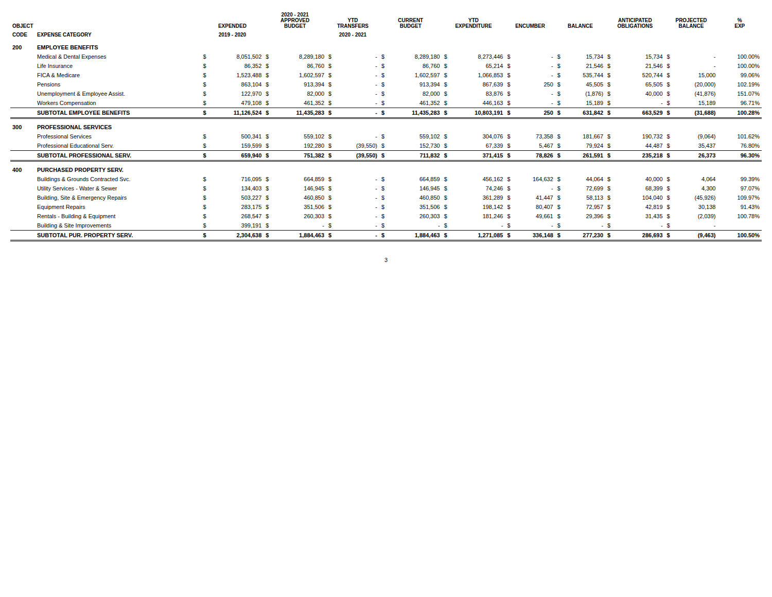| OBJECT | EXPENDED | 2020 - 2021 APPROVED BUDGET | YTD TRANSFERS | CURRENT BUDGET | YTD EXPENDITURE | ENCUMBER | BALANCE | ANTICIPATED OBLIGATIONS | PROJECTED BALANCE | % EXP |
| --- | --- | --- | --- | --- | --- | --- | --- | --- | --- | --- |
| CODE | EXPENSE CATEGORY | 2019 - 2020 | | 2020 - 2021 | | | | | | | |
| 200 | EMPLOYEE BENEFITS |
| | Medical & Dental Expenses | $ | 8,051,502 | $ | 8,289,180 | $ | - | $ | 8,289,180 | $ | 8,273,446 | $ | - | $ | 15,734 | $ | 15,734 | $ | - | 100.00% |
| | Life Insurance | $ | 86,352 | $ | 86,760 | $ | - | $ | 86,760 | $ | 65,214 | $ | - | $ | 21,546 | $ | 21,546 | $ | - | 100.00% |
| | FICA & Medicare | $ | 1,523,488 | $ | 1,602,597 | $ | - | $ | 1,602,597 | $ | 1,066,853 | $ | - | $ | 535,744 | $ | 520,744 | $ | 15,000 | 99.06% |
| | Pensions | $ | 863,104 | $ | 913,394 | $ | - | $ | 913,394 | $ | 867,639 | $ | 250 | $ | 45,505 | $ | 65,505 | $ | (20,000) | 102.19% |
| | Unemployment & Employee Assist. | $ | 122,970 | $ | 82,000 | $ | - | $ | 82,000 | $ | 83,876 | $ | - | $ | (1,876) | $ | 40,000 | $ | (41,876) | 151.07% |
| | Workers Compensation | $ | 479,108 | $ | 461,352 | $ | - | $ | 461,352 | $ | 446,163 | $ | - | $ | 15,189 | $ | - | $ | 15,189 | 96.71% |
| | SUBTOTAL EMPLOYEE BENEFITS | $ | 11,126,524 | $ | 11,435,283 | $ | - | $ | 11,435,283 | $ | 10,803,191 | $ | 250 | $ | 631,842 | $ | 663,529 | $ | (31,688) | 100.28% |
| 300 | PROFESSIONAL SERVICES |
| | Professional Services | $ | 500,341 | $ | 559,102 | $ | - | $ | 559,102 | $ | 304,076 | $ | 73,358 | $ | 181,667 | $ | 190,732 | $ | (9,064) | 101.62% |
| | Professional Educational Serv. | $ | 159,599 | $ | 192,280 | $ | (39,550) | $ | 152,730 | $ | 67,339 | $ | 5,467 | $ | 79,924 | $ | 44,487 | $ | 35,437 | 76.80% |
| | SUBTOTAL PROFESSIONAL SERV. | $ | 659,940 | $ | 751,382 | $ | (39,550) | $ | 711,832 | $ | 371,415 | $ | 78,826 | $ | 261,591 | $ | 235,218 | $ | 26,373 | 96.30% |
| 400 | PURCHASED PROPERTY SERV. |
| | Buildings & Grounds Contracted Svc. | $ | 716,095 | $ | 664,859 | $ | - | $ | 664,859 | $ | 456,162 | $ | 164,632 | $ | 44,064 | $ | 40,000 | $ | 4,064 | 99.39% |
| | Utility Services - Water & Sewer | $ | 134,403 | $ | 146,945 | $ | - | $ | 146,945 | $ | 74,246 | $ | - | $ | 72,699 | $ | 68,399 | $ | 4,300 | 97.07% |
| | Building, Site & Emergency Repairs | $ | 503,227 | $ | 460,850 | $ | - | $ | 460,850 | $ | 361,289 | $ | 41,447 | $ | 58,113 | $ | 104,040 | $ | (45,926) | 109.97% |
| | Equipment Repairs | $ | 283,175 | $ | 351,506 | $ | - | $ | 351,506 | $ | 198,142 | $ | 80,407 | $ | 72,957 | $ | 42,819 | $ | 30,138 | 91.43% |
| | Rentals - Building & Equipment | $ | 268,547 | $ | 260,303 | $ | - | $ | 260,303 | $ | 181,246 | $ | 49,661 | $ | 29,396 | $ | 31,435 | $ | (2,039) | 100.78% |
| | Building & Site Improvements | $ | 399,191 | $ | - | $ | - | $ | - | $ | - | $ | - | $ | - | $ | - | $ | - | |
| | SUBTOTAL PUR. PROPERTY SERV. | $ | 2,304,638 | $ | 1,884,463 | $ | - | $ | 1,884,463 | $ | 1,271,085 | $ | 336,148 | $ | 277,230 | $ | 286,693 | $ | (9,463) | 100.50% |
3